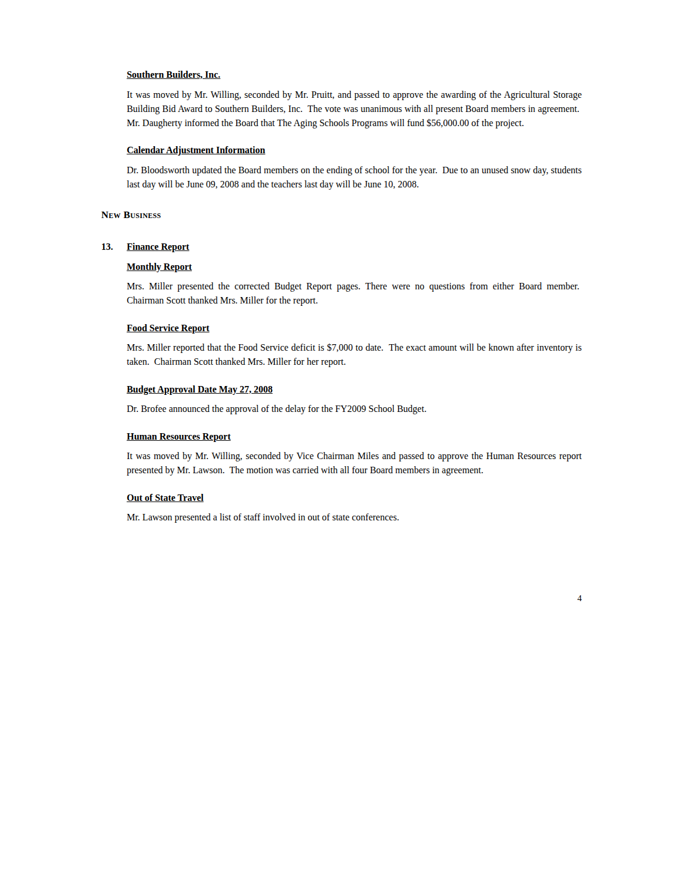Southern Builders, Inc.
It was moved by Mr. Willing, seconded by Mr. Pruitt, and passed to approve the awarding of the Agricultural Storage Building Bid Award to Southern Builders, Inc. The vote was unanimous with all present Board members in agreement. Mr. Daugherty informed the Board that The Aging Schools Programs will fund $56,000.00 of the project.
Calendar Adjustment Information
Dr. Bloodsworth updated the Board members on the ending of school for the year. Due to an unused snow day, students last day will be June 09, 2008 and the teachers last day will be June 10, 2008.
New Business
13. Finance Report
Monthly Report
Mrs. Miller presented the corrected Budget Report pages. There were no questions from either Board member. Chairman Scott thanked Mrs. Miller for the report.
Food Service Report
Mrs. Miller reported that the Food Service deficit is $7,000 to date. The exact amount will be known after inventory is taken. Chairman Scott thanked Mrs. Miller for her report.
Budget Approval Date May 27, 2008
Dr. Brofee announced the approval of the delay for the FY2009 School Budget.
Human Resources Report
It was moved by Mr. Willing, seconded by Vice Chairman Miles and passed to approve the Human Resources report presented by Mr. Lawson. The motion was carried with all four Board members in agreement.
Out of State Travel
Mr. Lawson presented a list of staff involved in out of state conferences.
4